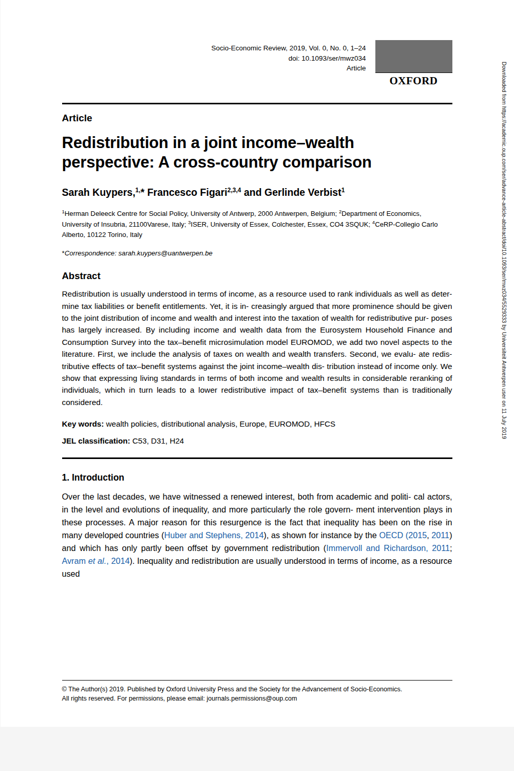Downloaded from https://academic.oup.com/ser/advance-article-abstract/doi/10.1093/ser/mwz034/5529333 by Universiteit Antwerpen user on 11 July 2019
Socio-Economic Review, 2019, Vol. 0, No. 0, 1–24
doi: 10.1093/ser/mwz034
Article
OXFORD
Article
Redistribution in a joint income–wealth
perspective: A cross-country comparison
Sarah Kuypers,1,* Francesco Figari2,3,4 and Gerlinde Verbist1
1Herman Deleeck Centre for Social Policy, University of Antwerp, 2000 Antwerpen, Belgium; 2Department of Economics, University of Insubria, 21100Varese, Italy; 3ISER, University of Essex, Colchester, Essex, CO4 3SQUK; 4CeRP-Collegio Carlo Alberto, 10122 Torino, Italy
*Correspondence: sarah.kuypers@uantwerpen.be
Abstract
Redistribution is usually understood in terms of income, as a resource used to rank individuals as well as determine tax liabilities or benefit entitlements. Yet, it is in- creasingly argued that more prominence should be given to the joint distribution of income and wealth and interest into the taxation of wealth for redistributive pur- poses has largely increased. By including income and wealth data from the Eurosystem Household Finance and Consumption Survey into the tax–benefit microsimulation model EUROMOD, we add two novel aspects to the literature. First, we include the analysis of taxes on wealth and wealth transfers. Second, we evalu- ate redistributive effects of tax–benefit systems against the joint income–wealth dis- tribution instead of income only. We show that expressing living standards in terms of both income and wealth results in considerable reranking of individuals, which in turn leads to a lower redistributive impact of tax–benefit systems than is traditionally considered.
Key words: wealth policies, distributional analysis, Europe, EUROMOD, HFCS
JEL classification: C53, D31, H24
1. Introduction
Over the last decades, we have witnessed a renewed interest, both from academic and politi- cal actors, in the level and evolutions of inequality, and more particularly the role govern- ment intervention plays in these processes. A major reason for this resurgence is the fact that inequality has been on the rise in many developed countries (Huber and Stephens, 2014), as shown for instance by the OECD (2015, 2011) and which has only partly been offset by government redistribution (Immervoll and Richardson, 2011; Avram et al., 2014). Inequality and redistribution are usually understood in terms of income, as a resource used
© The Author(s) 2019. Published by Oxford University Press and the Society for the Advancement of Socio-Economics.
All rights reserved. For permissions, please email: journals.permissions@oup.com